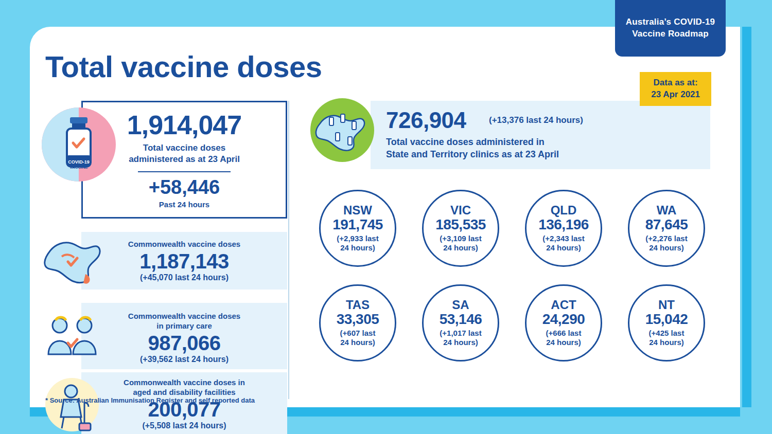Australia’s COVID-19
Vaccine Roadmap
Data as at:
23 Apr 2021
Total vaccine doses
COVID-19 VACCINE
1,914,047
Total vaccine doses
administered as at 23 April
+58,446
Past 24 hours
Commonwealth vaccine doses
1,187,143
(+45,070 last 24 hours)
Commonwealth vaccine doses
in primary care
987,066
(+39,562 last 24 hours)
Commonwealth vaccine doses in
aged and disability facilities
200,077
(+5,508 last 24 hours)
726,904 (+13,376 last 24 hours)
Total vaccine doses administered in
State and Territory clinics as at 23 April
NSW
191,745
(+2,933 last
24 hours)
VIC
185,535
(+3,109 last
24 hours)
QLD
136,196
(+2,343 last
24 hours)
WA
87,645
(+2,276 last
24 hours)
TAS
33,305
(+607 last
24 hours)
SA
53,146
(+1,017 last
24 hours)
ACT
24,290
(+666 last
24 hours)
NT
15,042
(+425 last
24 hours)
* Source: Australian Immunisation Register and self reported data